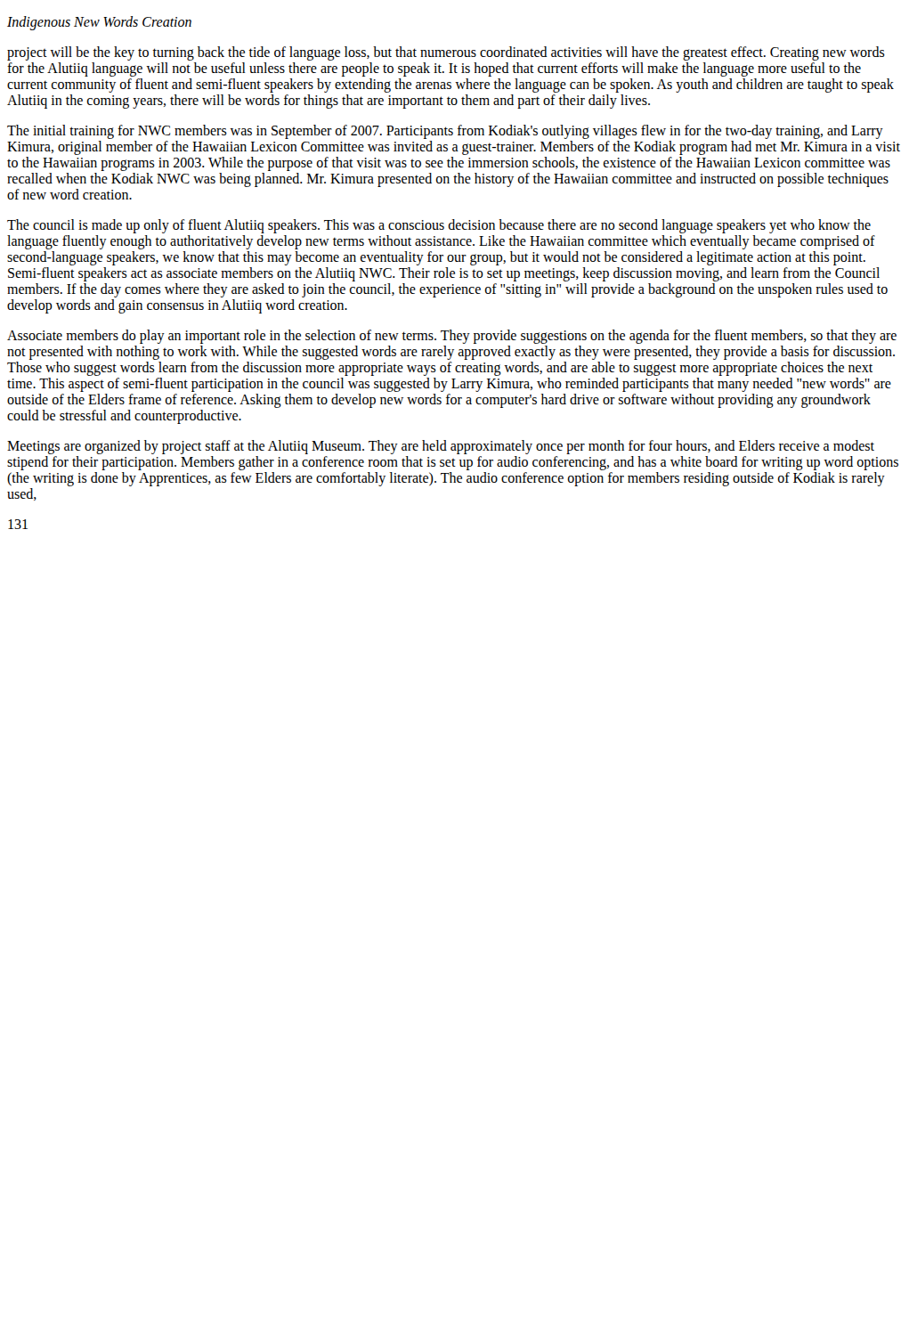Indigenous New Words Creation
project will be the key to turning back the tide of language loss, but that numerous coordinated activities will have the greatest effect. Creating new words for the Alutiiq language will not be useful unless there are people to speak it. It is hoped that current efforts will make the language more useful to the current community of fluent and semi-fluent speakers by extending the arenas where the language can be spoken. As youth and children are taught to speak Alutiiq in the coming years, there will be words for things that are important to them and part of their daily lives.
The initial training for NWC members was in September of 2007. Participants from Kodiak's outlying villages flew in for the two-day training, and Larry Kimura, original member of the Hawaiian Lexicon Committee was invited as a guest-trainer. Members of the Kodiak program had met Mr. Kimura in a visit to the Hawaiian programs in 2003. While the purpose of that visit was to see the immersion schools, the existence of the Hawaiian Lexicon committee was recalled when the Kodiak NWC was being planned. Mr. Kimura presented on the history of the Hawaiian committee and instructed on possible techniques of new word creation.
The council is made up only of fluent Alutiiq speakers. This was a conscious decision because there are no second language speakers yet who know the language fluently enough to authoritatively develop new terms without assistance. Like the Hawaiian committee which eventually became comprised of second-language speakers, we know that this may become an eventuality for our group, but it would not be considered a legitimate action at this point. Semi-fluent speakers act as associate members on the Alutiiq NWC. Their role is to set up meetings, keep discussion moving, and learn from the Council members. If the day comes where they are asked to join the council, the experience of "sitting in" will provide a background on the unspoken rules used to develop words and gain consensus in Alutiiq word creation.
Associate members do play an important role in the selection of new terms. They provide suggestions on the agenda for the fluent members, so that they are not presented with nothing to work with. While the suggested words are rarely approved exactly as they were presented, they provide a basis for discussion. Those who suggest words learn from the discussion more appropriate ways of creating words, and are able to suggest more appropriate choices the next time. This aspect of semi-fluent participation in the council was suggested by Larry Kimura, who reminded participants that many needed "new words" are outside of the Elders frame of reference. Asking them to develop new words for a computer's hard drive or software without providing any groundwork could be stressful and counterproductive.
Meetings are organized by project staff at the Alutiiq Museum. They are held approximately once per month for four hours, and Elders receive a modest stipend for their participation. Members gather in a conference room that is set up for audio conferencing, and has a white board for writing up word options (the writing is done by Apprentices, as few Elders are comfortably literate). The audio conference option for members residing outside of Kodiak is rarely used,
131